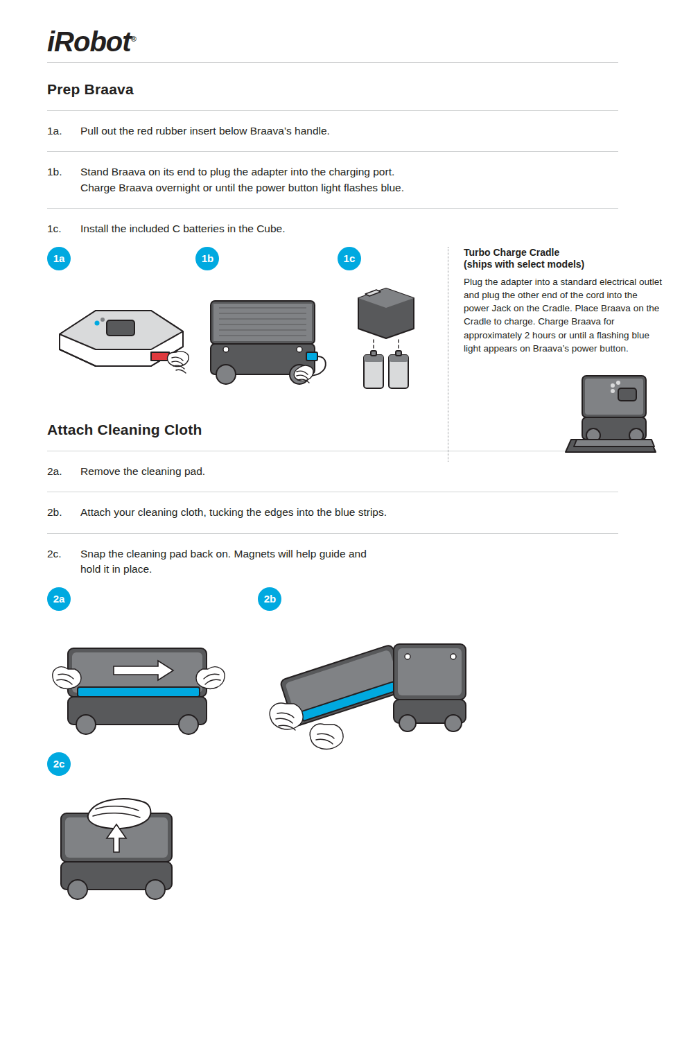iRobot®
Prep Braava
1a.
Pull out the red rubber insert below Braava’s handle.
1b.
Stand Braava on its end to plug the adapter into the charging port.
Charge Braava overnight or until the power button light flashes blue.
1c.
Install the included C batteries in the Cube.
1a
1b
1c
Turbo Charge Cradle
(ships with select models)
Plug the adapter into a standard electrical outlet and plug the other end of the cord into the power Jack on the Cradle. Place Braava on the Cradle to charge. Charge Braava for approximately 2 hours or until a flashing blue light appears on Braava’s power button.
Attach Cleaning Cloth
2a.
Remove the cleaning pad.
2b.
Attach your cleaning cloth, tucking the edges into the blue strips.
2c.
Snap the cleaning pad back on. Magnets will help guide and
hold it in place.
2a
2b
2c